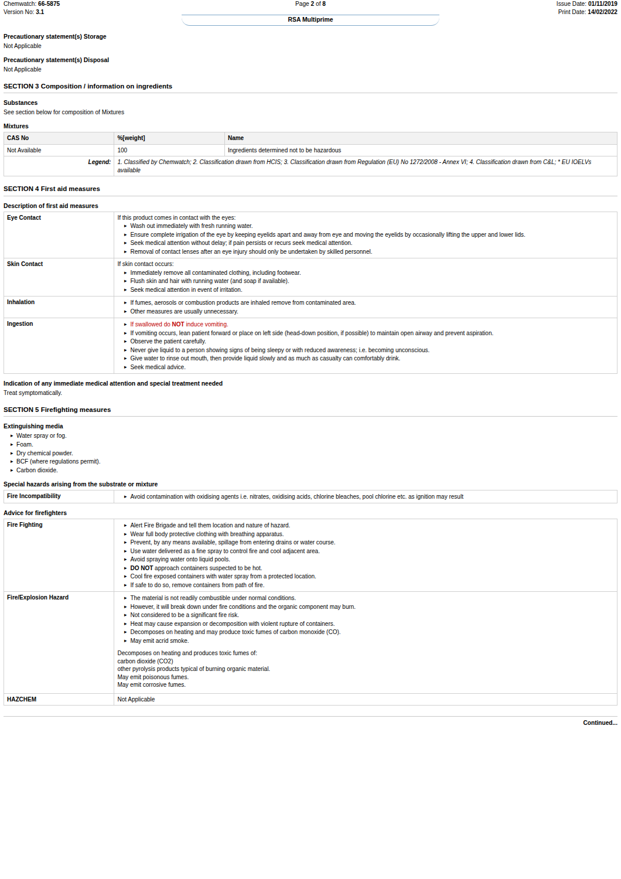Chemwatch: 66-5875
Page 2 of 8
Issue Date: 01/11/2019
Version No: 3.1
Print Date: 14/02/2022
RSA Multiprime
Precautionary statement(s) Storage
Not Applicable
Precautionary statement(s) Disposal
Not Applicable
SECTION 3 Composition / information on ingredients
Substances
See section below for composition of Mixtures
Mixtures
| CAS No | %[weight] | Name |
| --- | --- | --- |
| Not Available | 100 | Ingredients determined not to be hazardous |
| Legend: | 1. Classified by Chemwatch; 2. Classification drawn from HCIS; 3. Classification drawn from Regulation (EU) No 1272/2008 - Annex VI; 4. Classification drawn from C&L; * EU IOELVs available |
SECTION 4 First aid measures
Description of first aid measures
| Eye Contact | If this product comes in contact with the eyes: Wash out immediately with fresh running water. Ensure complete irrigation of the eye by keeping eyelids apart and away from eye and moving the eyelids by occasionally lifting the upper and lower lids. Seek medical attention without delay; if pain persists or recurs seek medical attention. Removal of contact lenses after an eye injury should only be undertaken by skilled personnel. |
| Skin Contact | If skin contact occurs: Immediately remove all contaminated clothing, including footwear. Flush skin and hair with running water (and soap if available). Seek medical attention in event of irritation. |
| Inhalation | If fumes, aerosols or combustion products are inhaled remove from contaminated area. Other measures are usually unnecessary. |
| Ingestion | If swallowed do NOT induce vomiting. If vomiting occurs, lean patient forward or place on left side (head-down position, if possible) to maintain open airway and prevent aspiration. Observe the patient carefully. Never give liquid to a person showing signs of being sleepy or with reduced awareness; i.e. becoming unconscious. Give water to rinse out mouth, then provide liquid slowly and as much as casualty can comfortably drink. Seek medical advice. |
Indication of any immediate medical attention and special treatment needed
Treat symptomatically.
SECTION 5 Firefighting measures
Extinguishing media
Water spray or fog.
Foam.
Dry chemical powder.
BCF (where regulations permit).
Carbon dioxide.
Special hazards arising from the substrate or mixture
| Fire Incompatibility | Avoid contamination with oxidising agents i.e. nitrates, oxidising acids, chlorine bleaches, pool chlorine etc. as ignition may result |
Advice for firefighters
| Fire Fighting | Alert Fire Brigade and tell them location and nature of hazard. Wear full body protective clothing with breathing apparatus. Prevent, by any means available, spillage from entering drains or water course. Use water delivered as a fine spray to control fire and cool adjacent area. Avoid spraying water onto liquid pools. DO NOT approach containers suspected to be hot. Cool fire exposed containers with water spray from a protected location. If safe to do so, remove containers from path of fire. |
| Fire/Explosion Hazard | The material is not readily combustible under normal conditions. However, it will break down under fire conditions and the organic component may burn. Not considered to be a significant fire risk. Heat may cause expansion or decomposition with violent rupture of containers. Decomposes on heating and may produce toxic fumes of carbon monoxide (CO). May emit acrid smoke. Decomposes on heating and produces toxic fumes of: carbon dioxide (CO2) other pyrolysis products typical of burning organic material. May emit poisonous fumes. May emit corrosive fumes. |
| HAZCHEM | Not Applicable |
Continued...